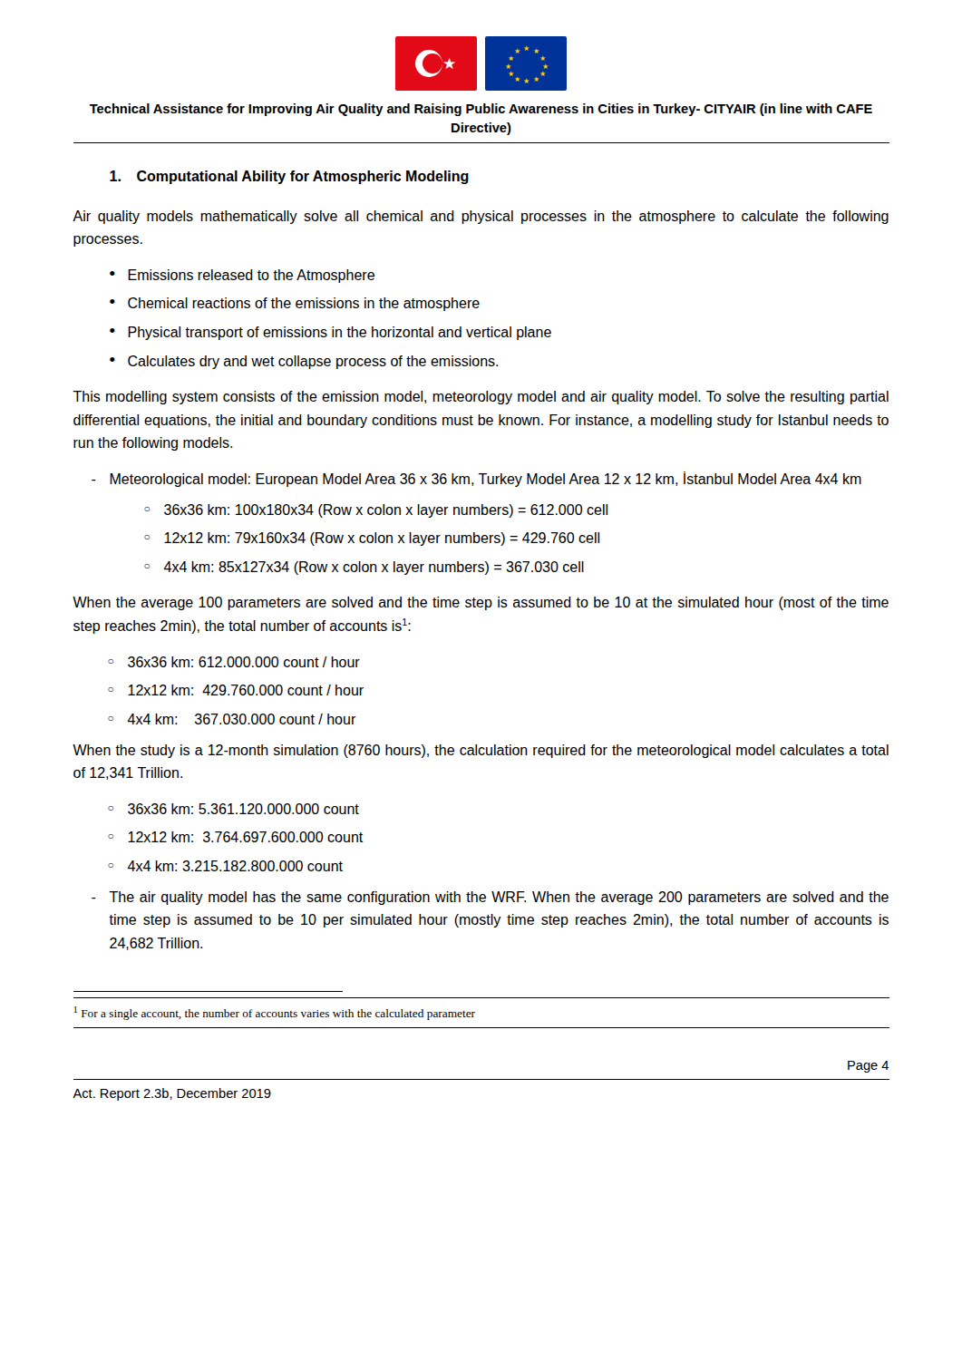★
★ ★ ★ ★ ★ ★ ★ ★ ★ ★ ★ ★
Technical Assistance for Improving Air Quality and Raising Public Awareness in Cities in Turkey- CITYAIR (in line with CAFE Directive)
1. Computational Ability for Atmospheric Modeling
Air quality models mathematically solve all chemical and physical processes in the atmosphere to calculate the following processes.
Emissions released to the Atmosphere
Chemical reactions of the emissions in the atmosphere
Physical transport of emissions in the horizontal and vertical plane
Calculates dry and wet collapse process of the emissions.
This modelling system consists of the emission model, meteorology model and air quality model. To solve the resulting partial differential equations, the initial and boundary conditions must be known. For instance, a modelling study for Istanbul needs to run the following models.
Meteorological model: European Model Area 36 x 36 km, Turkey Model Area 12 x 12 km, İstanbul Model Area 4x4 km
36x36 km: 100x180x34 (Row x colon x layer numbers) = 612.000 cell
12x12 km: 79x160x34 (Row x colon x layer numbers) = 429.760 cell
4x4 km: 85x127x34 (Row x colon x layer numbers) = 367.030 cell
When the average 100 parameters are solved and the time step is assumed to be 10 at the simulated hour (most of the time step reaches 2min), the total number of accounts is1:
36x36 km: 612.000.000 count / hour
12x12 km: 429.760.000 count / hour
4x4 km: 367.030.000 count / hour
When the study is a 12-month simulation (8760 hours), the calculation required for the meteorological model calculates a total of 12,341 Trillion.
36x36 km: 5.361.120.000.000 count
12x12 km: 3.764.697.600.000 count
4x4 km: 3.215.182.800.000 count
The air quality model has the same configuration with the WRF. When the average 200 parameters are solved and the time step is assumed to be 10 per simulated hour (mostly time step reaches 2min), the total number of accounts is 24,682 Trillion.
1 For a single account, the number of accounts varies with the calculated parameter
Page 4
Act. Report 2.3b, December 2019